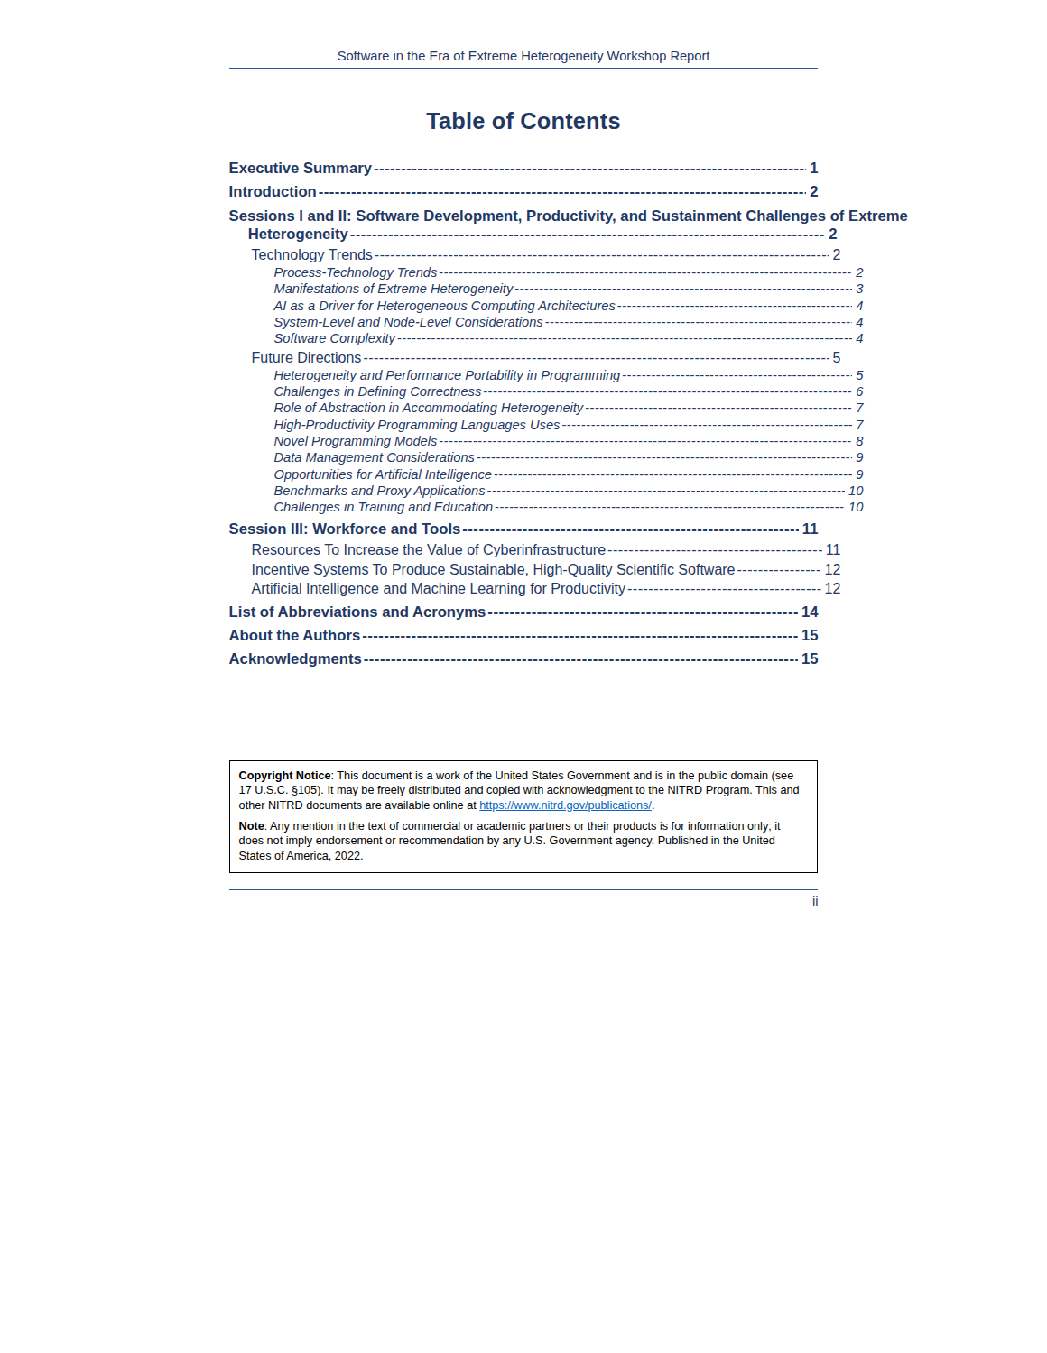Software in the Era of Extreme Heterogeneity Workshop Report
Table of Contents
Executive Summary ------------------------------------------------------------------------------------------------------------------------- 1
Introduction ----------------------------------------------------------------------------------------------------------------------------------- 2
Sessions I and II: Software Development, Productivity, and Sustainment Challenges of Extreme
Heterogeneity ----------------------------------------------------------------------------------------------------------------- 2
Technology Trends ----------------------------------------------------------------------------------------------------------------------- 2
Process-Technology Trends ----------------------------------------------------------------------------------------------------------- 2
Manifestations of Extreme Heterogeneity ----------------------------------------------------------------------------------------- 3
AI as a Driver for Heterogeneous Computing Architectures ----------------------------------------------------------------- 4
System-Level and Node-Level Considerations ------------------------------------------------------------------------- 4
Software Complexity ----------------------------------------------------------------------------------------------------------------- 4
Future Directions ------------------------------------------------------------------------------------------------------------------------- 5
Heterogeneity and Performance Portability in Programming ------------------------------------------------------------------- 5
Challenges in Defining Correctness ----------------------------------------------------------------------------------------------- 6
Role of Abstraction in Accommodating Heterogeneity ----------------------------------------------------------------------- 7
High-Productivity Programming Languages Uses ------------------------------------------------------------------------------- 7
Novel Programming Models ----------------------------------------------------------------------------------------------------------- 8
Data Management Considerations ----------------------------------------------------------------------------------------------- 9
Opportunities for Artificial Intelligence ----------------------------------------------------------------------------------------- 9
Benchmarks and Proxy Applications ----------------------------------------------------------------------------------------- 10
Challenges in Training and Education ------------------------------------------------------------------------------------- 10
Session III: Workforce and Tools ----------------------------------------------------------------------------------------------- 11
Resources To Increase the Value of Cyberinfrastructure ----------------------------------------------------------------------- 11
Incentive Systems To Produce Sustainable, High-Quality Scientific Software ----------------------------------------------- 12
Artificial Intelligence and Machine Learning for Productivity ----------------------------------------------------------------- 12
List of Abbreviations and Acronyms ------------------------------------------------------------------------------------------- 14
About the Authors ----------------------------------------------------------------------------------------------------------------- 15
Acknowledgments ------------------------------------------------------------------------------------------------------------------- 15
Copyright Notice: This document is a work of the United States Government and is in the public domain (see 17 U.S.C. §105). It may be freely distributed and copied with acknowledgment to the NITRD Program. This and other NITRD documents are available online at https://www.nitrd.gov/publications/.
Note: Any mention in the text of commercial or academic partners or their products is for information only; it does not imply endorsement or recommendation by any U.S. Government agency. Published in the United States of America, 2022.
ii